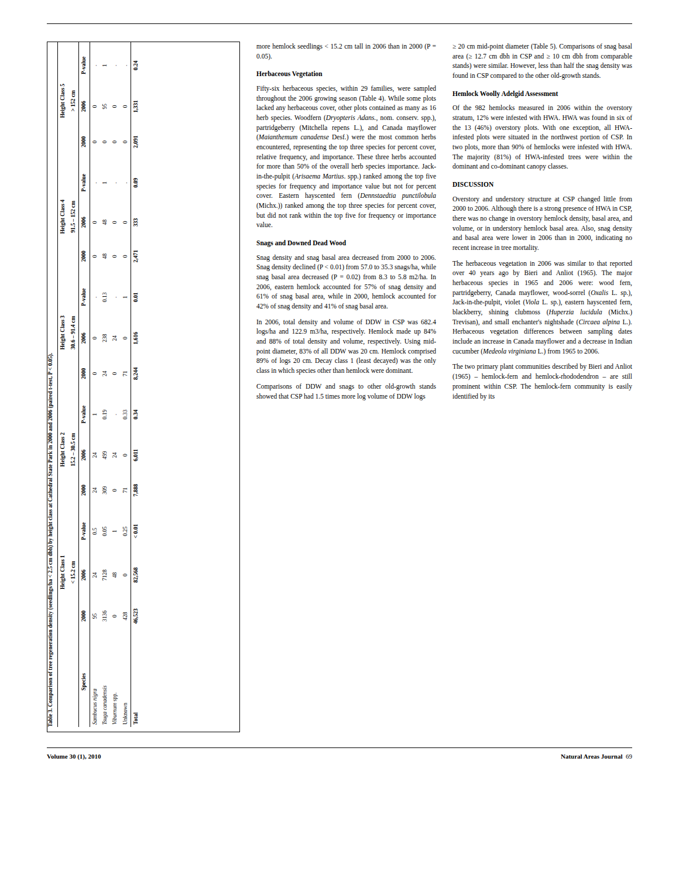Table 3. Comparison of tree regeneration density (seedlings/ha < 2.5 cm dbh) by height class at Cathedral State Park in 2000 and 2006 (paired t-test, P < 0.05).
| | Height Class 1 | Height Class 2 | Height Class 3 | Height Class 4 | Height Class 5 |
| --- | --- | --- | --- | --- | --- |
| | < 15.2 cm | 15.2 – 30.5 cm | 30.6 – 91.4 cm | 91.5 – 152 cm | > 152 cm |
| Species | 2000 | 2006 | P-value | 2000 | 2006 | P-value | 2000 | 2006 | P-value | 2000 | 2006 | P-value | 2000 | 2006 | P-value |
| Sambucus nigra | 95 | 24 | 0.5 | 24 | 24 | 1 | 0 | 0 | . | 0 | 0 | . | 0 | 0 | . |
| Tsuga canadensis | 3136 | 7128 | 0.05 | 309 | 499 | 0.19 | 24 | 238 | 0.13 | 48 | 48 | 1 | 0 | 95 | 1 |
| Viburnum spp. | 0 | 48 | 1 | 0 | 24 | . | 0 | 24 | . | 0 | 0 | . | 0 | 0 | . |
| Unknown | 428 | 0 | 0.25 | 71 | 0 | 0.33 | 71 | 0 | 1 | 0 | 0 | . | 0 | 0 | . |
| Total | 46,523 | 82,568 | < 0.01 | 7,888 | 6,011 | 0.34 | 8,244 | 1,616 | 0.01 | 2,471 | 333 | 0.09 | 2,091 | 1,331 | 0.24 |
more hemlock seedlings < 15.2 cm tall in 2006 than in 2000 (P = 0.05).
Herbaceous Vegetation
Fifty-six herbaceous species, within 29 families, were sampled throughout the 2006 growing season (Table 4). While some plots lacked any herbaceous cover, other plots contained as many as 16 herb species. Woodfern (Dryopteris Adans., nom. conserv. spp.), partridgeberry (Mitchella repens L.), and Canada mayflower (Maianthemum canadense Desf.) were the most common herbs encountered, representing the top three species for percent cover, relative frequency, and importance. These three herbs accounted for more than 50% of the overall herb species importance. Jack-in-the-pulpit (Arisaema Martius. spp.) ranked among the top five species for frequency and importance value but not for percent cover. Eastern hayscented fern (Dennstaedtia punctilobula (Michx.)) ranked among the top three species for percent cover, but did not rank within the top five for frequency or importance value.
Snags and Downed Dead Wood
Snag density and snag basal area decreased from 2000 to 2006. Snag density declined (P < 0.01) from 57.0 to 35.3 snags/ha, while snag basal area decreased (P = 0.02) from 8.3 to 5.8 m2/ha. In 2006, eastern hemlock accounted for 57% of snag density and 61% of snag basal area, while in 2000, hemlock accounted for 42% of snag density and 41% of snag basal area.
In 2006, total density and volume of DDW in CSP was 682.4 logs/ha and 122.9 m3/ha, respectively. Hemlock made up 84% and 88% of total density and volume, respectively. Using mid-point diameter, 83% of all DDW was 20 cm. Hemlock comprised 89% of logs 20 cm. Decay class 1 (least decayed) was the only class in which species other than hemlock were dominant.
Comparisons of DDW and snags to other old-growth stands showed that CSP had 1.5 times more log volume of DDW logs
≥ 20 cm mid-point diameter (Table 5). Comparisons of snag basal area (≥ 12.7 cm dbh in CSP and ≥ 10 cm dbh from comparable stands) were similar. However, less than half the snag density was found in CSP compared to the other old-growth stands.
Hemlock Woolly Adelgid Assessment
Of the 982 hemlocks measured in 2006 within the overstory stratum, 12% were infested with HWA. HWA was found in six of the 13 (46%) overstory plots. With one exception, all HWA-infested plots were situated in the northwest portion of CSP. In two plots, more than 90% of hemlocks were infested with HWA. The majority (81%) of HWA-infested trees were within the dominant and co-dominant canopy classes.
DISCUSSION
Overstory and understory structure at CSP changed little from 2000 to 2006. Although there is a strong presence of HWA in CSP, there was no change in overstory hemlock density, basal area, and volume, or in understory hemlock basal area. Also, snag density and basal area were lower in 2006 than in 2000, indicating no recent increase in tree mortality.
The herbaceous vegetation in 2006 was similar to that reported over 40 years ago by Bieri and Anliot (1965). The major herbaceous species in 1965 and 2006 were: wood fern, partridgeberry, Canada mayflower, wood-sorrel (Oxalis L. sp.), Jack-in-the-pulpit, violet (Viola L. sp.), eastern hayscented fern, blackberry, shining clubmoss (Huperzia lucidula (Michx.) Trevisan), and small enchanter's nightshade (Circaea alpina L.). Herbaceous vegetation differences between sampling dates include an increase in Canada mayflower and a decrease in Indian cucumber (Medeola virginiana L.) from 1965 to 2006.
The two primary plant communities described by Bieri and Anliot (1965) – hemlock-fern and hemlock-rhododendron – are still prominent within CSP. The hemlock-fern community is easily identified by its
Volume 30 (1), 2010
Natural Areas Journal 69